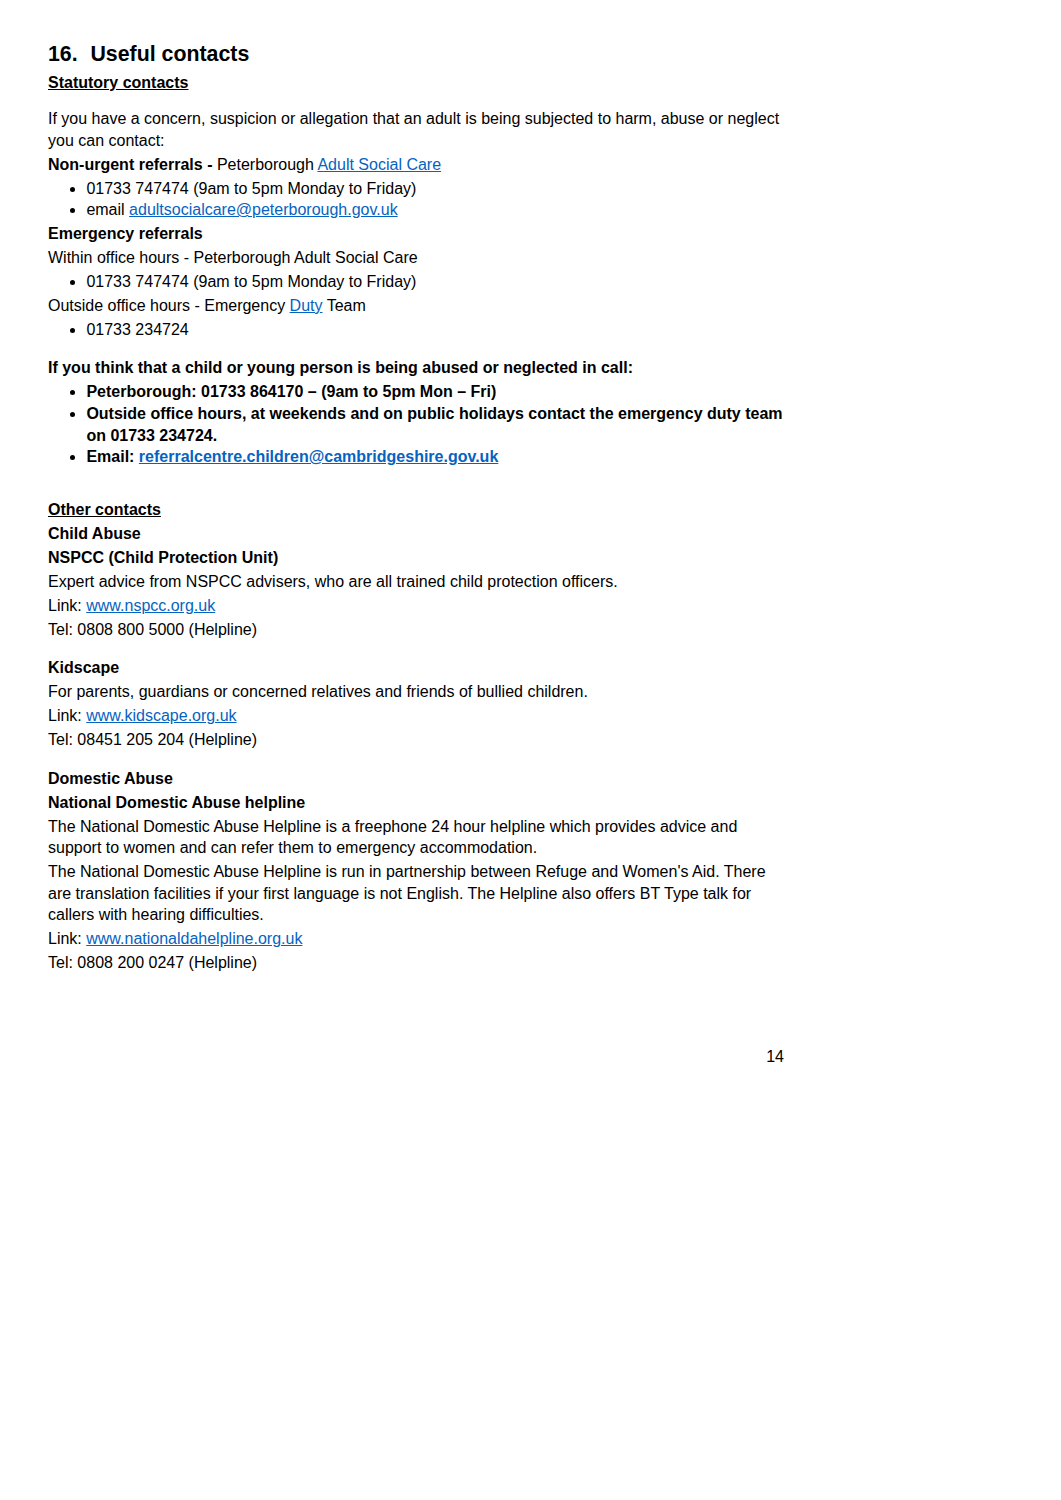16. Useful contacts
Statutory contacts
If you have a concern, suspicion or allegation that an adult is being subjected to harm, abuse or neglect you can contact:
Non-urgent referrals - Peterborough Adult Social Care
01733 747474 (9am to 5pm Monday to Friday)
email adultsocialcare@peterborough.gov.uk
Emergency referrals
Within office hours - Peterborough Adult Social Care
01733 747474 (9am to 5pm Monday to Friday)
Outside office hours - Emergency Duty Team
01733 234724
If you think that a child or young person is being abused or neglected in call:
Peterborough: 01733 864170 – (9am to 5pm Mon – Fri)
Outside office hours, at weekends and on public holidays contact the emergency duty team on 01733 234724.
Email: referralcentre.children@cambridgeshire.gov.uk
Other contacts
Child Abuse
NSPCC (Child Protection Unit)
Expert advice from NSPCC advisers, who are all trained child protection officers.
Link: www.nspcc.org.uk
Tel: 0808 800 5000 (Helpline)
Kidscape
For parents, guardians or concerned relatives and friends of bullied children.
Link: www.kidscape.org.uk
Tel: 08451 205 204 (Helpline)
Domestic Abuse
National Domestic Abuse helpline
The National Domestic Abuse Helpline is a freephone 24 hour helpline which provides advice and support to women and can refer them to emergency accommodation.
The National Domestic Abuse Helpline is run in partnership between Refuge and Women's Aid. There are translation facilities if your first language is not English. The Helpline also offers BT Type talk for callers with hearing difficulties.
Link: www.nationaldahelpline.org.uk
Tel: 0808 200 0247 (Helpline)
14